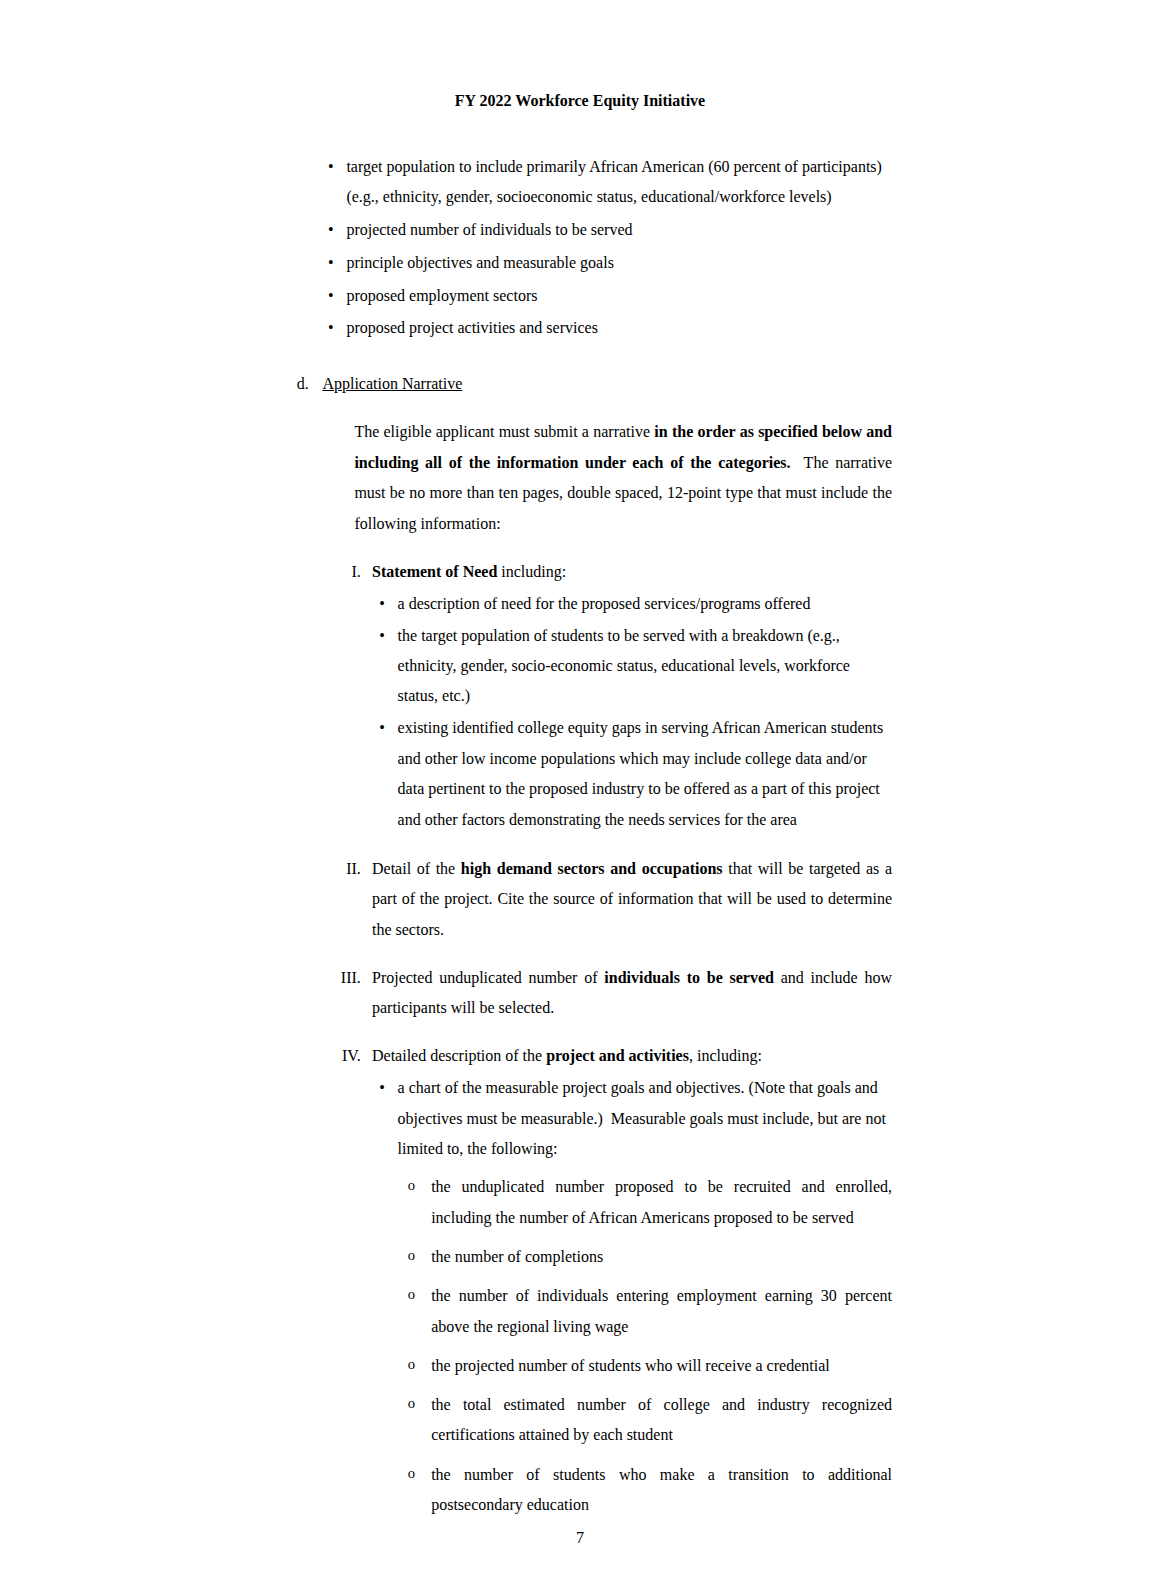FY 2022 Workforce Equity Initiative
target population to include primarily African American (60 percent of participants) (e.g., ethnicity, gender, socioeconomic status, educational/workforce levels)
projected number of individuals to be served
principle objectives and measurable goals
proposed employment sectors
proposed project activities and services
d. Application Narrative
The eligible applicant must submit a narrative in the order as specified below and including all of the information under each of the categories. The narrative must be no more than ten pages, double spaced, 12-point type that must include the following information:
I.
Statement of Need including:
a description of need for the proposed services/programs offered
the target population of students to be served with a breakdown (e.g., ethnicity, gender, socio-economic status, educational levels, workforce status, etc.)
existing identified college equity gaps in serving African American students and other low income populations which may include college data and/or data pertinent to the proposed industry to be offered as a part of this project and other factors demonstrating the needs services for the area
II.
Detail of the high demand sectors and occupations that will be targeted as a part of the project. Cite the source of information that will be used to determine the sectors.
III.
Projected unduplicated number of individuals to be served and include how participants will be selected.
IV.
Detailed description of the project and activities, including:
a chart of the measurable project goals and objectives. (Note that goals and objectives must be measurable.) Measurable goals must include, but are not limited to, the following:
the unduplicated number proposed to be recruited and enrolled, including the number of African Americans proposed to be served
the number of completions
the number of individuals entering employment earning 30 percent above the regional living wage
the projected number of students who will receive a credential
the total estimated number of college and industry recognized certifications attained by each student
the number of students who make a transition to additional postsecondary education
7